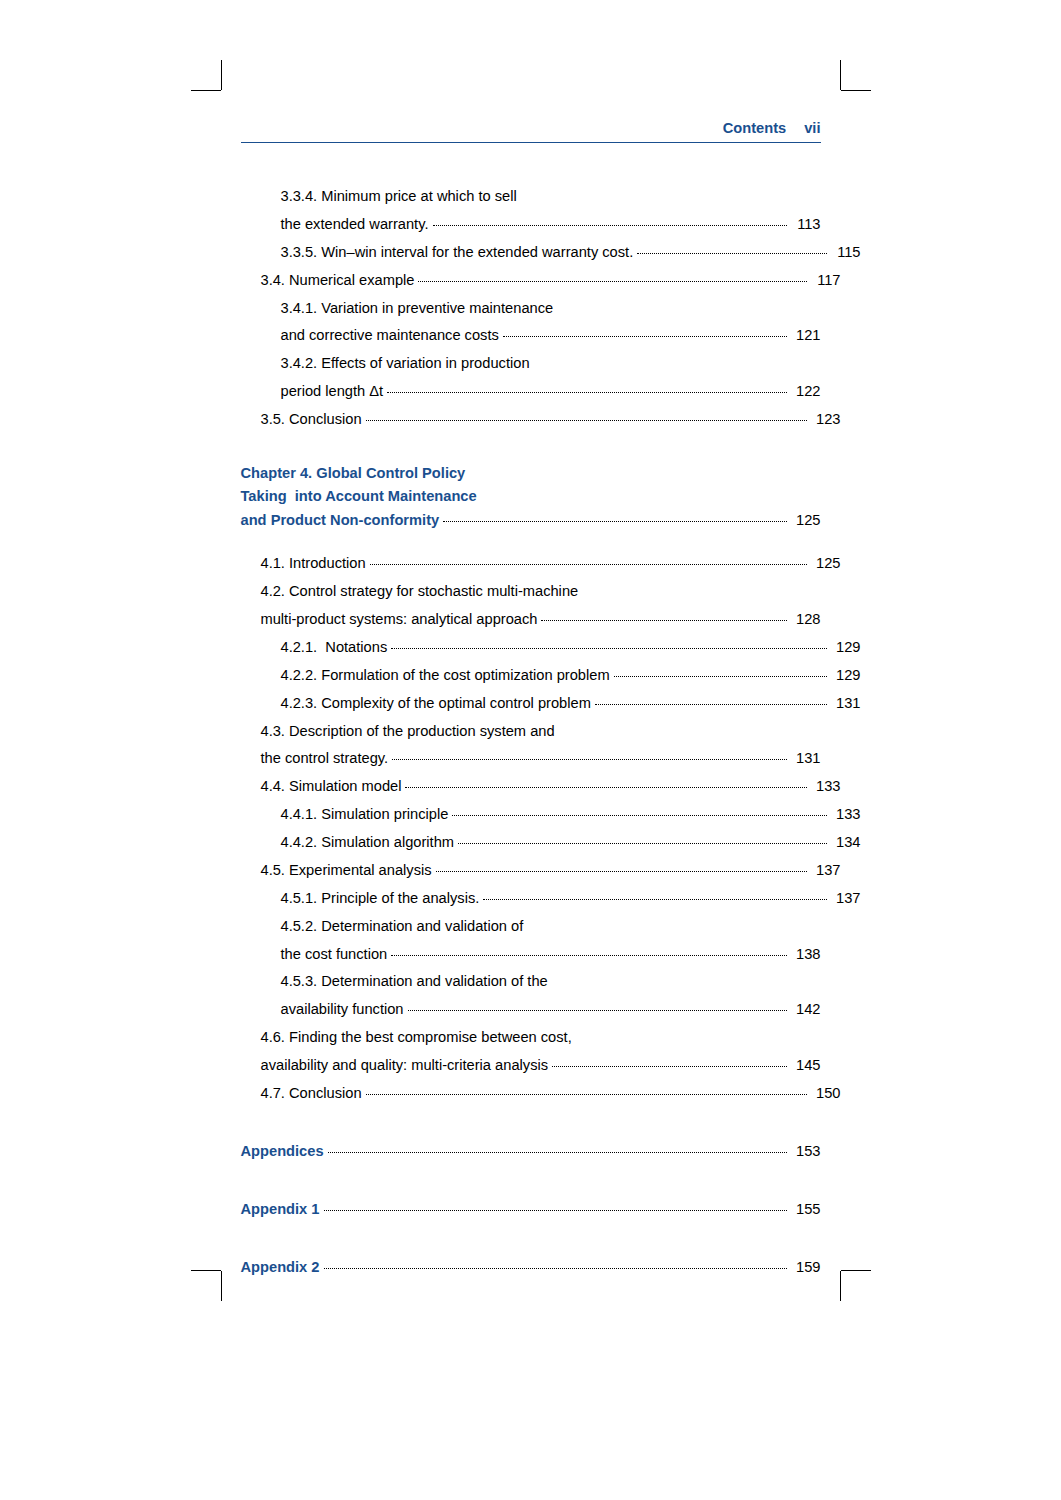Contentsvii
3.3.4. Minimum price at which to sell
the extended warranty. 113
3.3.5. Win–win interval for the extended warranty cost. 115
3.4. Numerical example 117
3.4.1. Variation in preventive maintenance
and corrective maintenance costs 121
3.4.2. Effects of variation in production
period length Δt 122
3.5. Conclusion 123
Chapter 4. Global Control Policy Taking into Account Maintenance
and Product Non-conformity 125
4.1. Introduction 125
4.2. Control strategy for stochastic multi-machine
multi-product systems: analytical approach 128
4.2.1. Notations 129
4.2.2. Formulation of the cost optimization problem 129
4.2.3. Complexity of the optimal control problem 131
4.3. Description of the production system and
the control strategy. 131
4.4. Simulation model 133
4.4.1. Simulation principle 133
4.4.2. Simulation algorithm 134
4.5. Experimental analysis 137
4.5.1. Principle of the analysis. 137
4.5.2. Determination and validation of
the cost function 138
4.5.3. Determination and validation of the
availability function 142
4.6. Finding the best compromise between cost,
availability and quality: multi-criteria analysis 145
4.7. Conclusion 150
Appendices 153
Appendix 1 155
Appendix 2 159